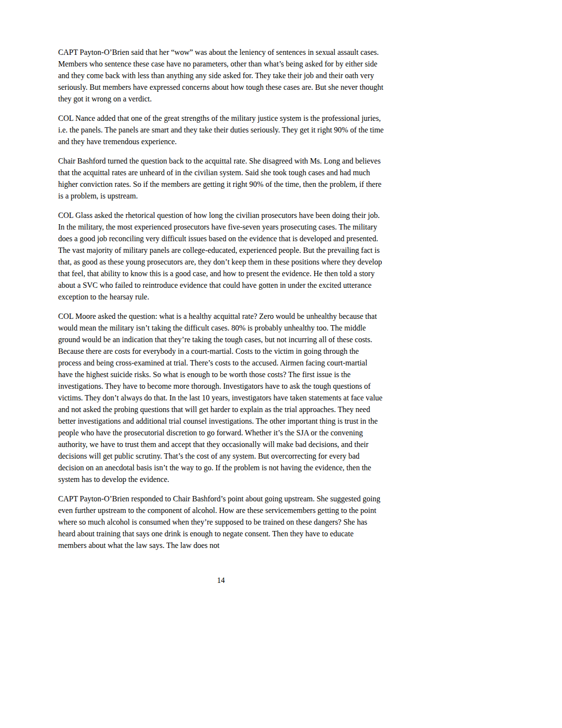CAPT Payton-O’Brien said that her “wow” was about the leniency of sentences in sexual assault cases. Members who sentence these case have no parameters, other than what’s being asked for by either side and they come back with less than anything any side asked for. They take their job and their oath very seriously. But members have expressed concerns about how tough these cases are. But she never thought they got it wrong on a verdict.
COL Nance added that one of the great strengths of the military justice system is the professional juries, i.e. the panels. The panels are smart and they take their duties seriously. They get it right 90% of the time and they have tremendous experience.
Chair Bashford turned the question back to the acquittal rate. She disagreed with Ms. Long and believes that the acquittal rates are unheard of in the civilian system. Said she took tough cases and had much higher conviction rates. So if the members are getting it right 90% of the time, then the problem, if there is a problem, is upstream.
COL Glass asked the rhetorical question of how long the civilian prosecutors have been doing their job. In the military, the most experienced prosecutors have five-seven years prosecuting cases. The military does a good job reconciling very difficult issues based on the evidence that is developed and presented. The vast majority of military panels are college-educated, experienced people. But the prevailing fact is that, as good as these young prosecutors are, they don’t keep them in these positions where they develop that feel, that ability to know this is a good case, and how to present the evidence. He then told a story about a SVC who failed to reintroduce evidence that could have gotten in under the excited utterance exception to the hearsay rule.
COL Moore asked the question: what is a healthy acquittal rate? Zero would be unhealthy because that would mean the military isn’t taking the difficult cases. 80% is probably unhealthy too. The middle ground would be an indication that they’re taking the tough cases, but not incurring all of these costs. Because there are costs for everybody in a court-martial. Costs to the victim in going through the process and being cross-examined at trial. There’s costs to the accused. Airmen facing court-martial have the highest suicide risks. So what is enough to be worth those costs? The first issue is the investigations. They have to become more thorough. Investigators have to ask the tough questions of victims. They don’t always do that. In the last 10 years, investigators have taken statements at face value and not asked the probing questions that will get harder to explain as the trial approaches. They need better investigations and additional trial counsel investigations. The other important thing is trust in the people who have the prosecutorial discretion to go forward. Whether it’s the SJA or the convening authority, we have to trust them and accept that they occasionally will make bad decisions, and their decisions will get public scrutiny. That’s the cost of any system. But overcorrecting for every bad decision on an anecdotal basis isn’t the way to go. If the problem is not having the evidence, then the system has to develop the evidence.
CAPT Payton-O’Brien responded to Chair Bashford’s point about going upstream. She suggested going even further upstream to the component of alcohol. How are these servicemembers getting to the point where so much alcohol is consumed when they’re supposed to be trained on these dangers? She has heard about training that says one drink is enough to negate consent. Then they have to educate members about what the law says. The law does not
14